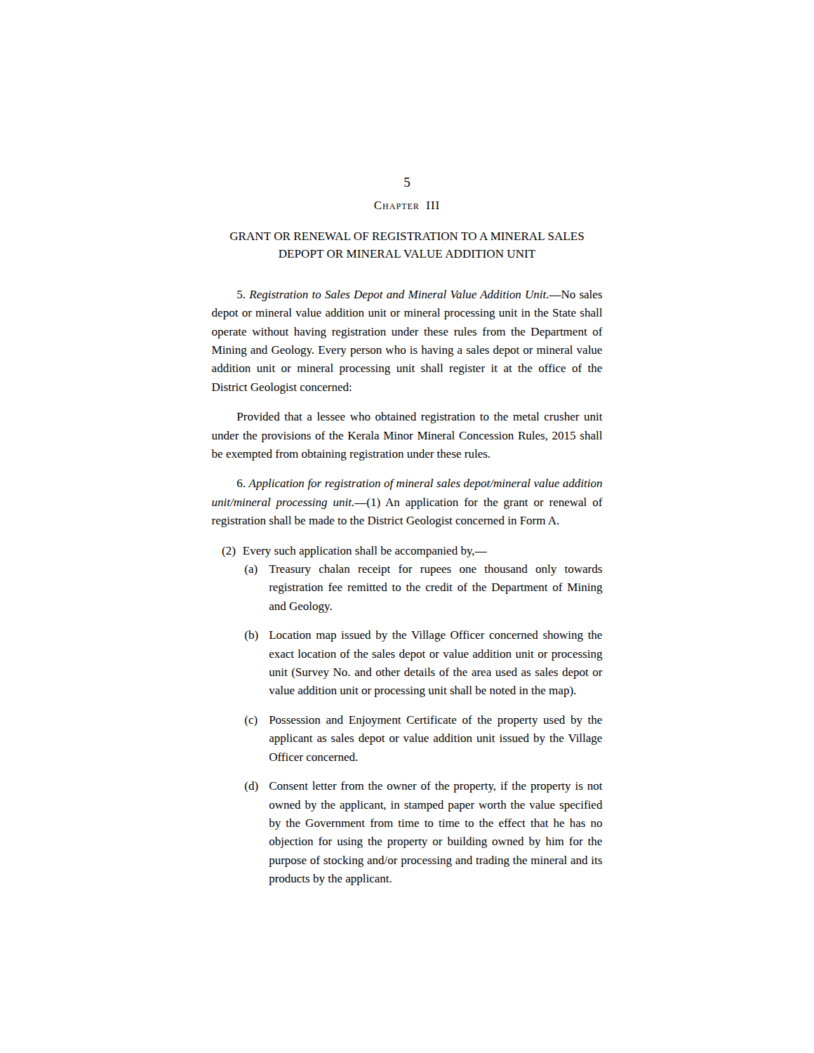5
ChapterIII
GRANT OR RENEWAL OF REGISTRATION TO A MINERAL SALES
DEPOPT OR MINERAL VALUE ADDITION UNIT
5. Registration to Sales Depot and Mineral Value Addition Unit.—No sales depot or mineral value addition unit or mineral processing unit in the State shall operate without having registration under these rules from the Department of Mining and Geology. Every person who is having a sales depot or mineral value addition unit or mineral processing unit shall register it at the office of the District Geologist concerned:
Provided that a lessee who obtained registration to the metal crusher unit under the provisions of the Kerala Minor Mineral Concession Rules, 2015 shall be exempted from obtaining registration under these rules.
6. Application for registration of mineral sales depot/mineral value addition unit/mineral processing unit.—(1) An application for the grant or renewal of registration shall be made to the District Geologist concerned in Form A.
(2) Every such application shall be accompanied by,—
(a) Treasury chalan receipt for rupees one thousand only towards registration fee remitted to the credit of the Department of Mining and Geology.
(b) Location map issued by the Village Officer concerned showing the exact location of the sales depot or value addition unit or processing unit (Survey No. and other details of the area used as sales depot or value addition unit or processing unit shall be noted in the map).
(c) Possession and Enjoyment Certificate of the property used by the applicant as sales depot or value addition unit issued by the Village Officer concerned.
(d) Consent letter from the owner of the property, if the property is not owned by the applicant, in stamped paper worth the value specified by the Government from time to time to the effect that he has no objection for using the property or building owned by him for the purpose of stocking and/or processing and trading the mineral and its products by the applicant.